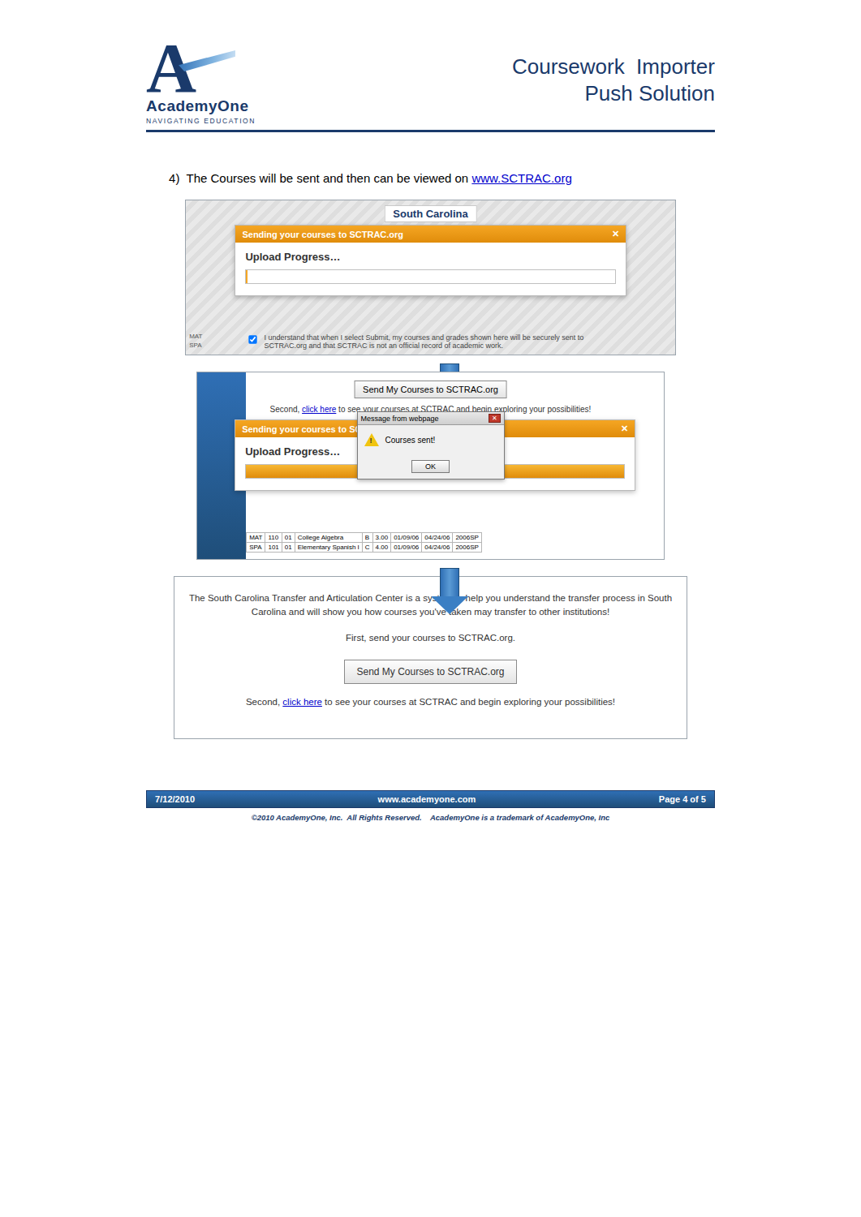A
AcademyOne
NAVIGATING EDUCATION
Coursework Importer
Push Solution
4) The Courses will be sent and then can be viewed on www.SCTRAC.org
South Carolina
Sending your courses to SCTRAC.org ✕
Upload Progress…
MAT
SPA
I understand that when I select Submit, my courses and grades shown here will be securely sent to SCTRAC.org and that SCTRAC is not an official record of academic work.
Send My Courses to SCTRAC.org
Second, click here to see your courses at SCTRAC and begin exploring your possibilities!
Sending your courses to SCTRAC.org ✕
Upload Progress…
Message from webpage ✕
Courses sent!
OK
| MAT | 110 | 01 | College Algebra | B | 3.00 | 01/09/06 | 04/24/06 | 2006SP |
| SPA | 101 | 01 | Elementary Spanish I | C | 4.00 | 01/09/06 | 04/24/06 | 2006SP |
The South Carolina Transfer and Articulation Center is a system to help you understand the transfer process in South Carolina and will show you how courses you've taken may transfer to other institutions!
First, send your courses to SCTRAC.org.
Send My Courses to SCTRAC.org
Second, click here to see your courses at SCTRAC and begin exploring your possibilities!
7/12/2010 www.academyone.com Page 4 of 5
©2010 AcademyOne, Inc. All Rights Reserved. AcademyOne is a trademark of AcademyOne, Inc